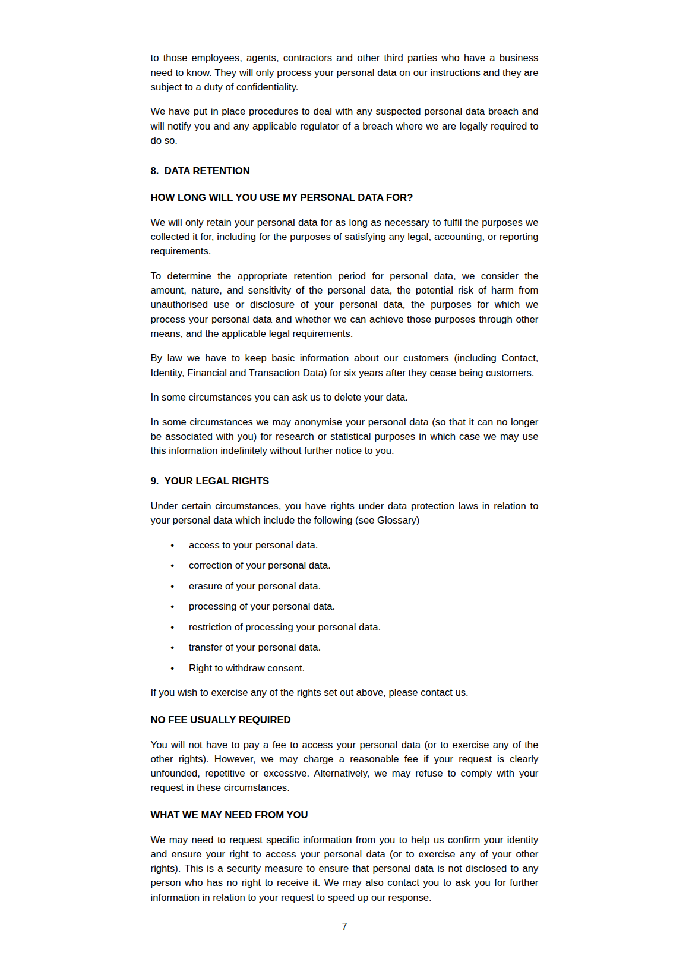to those employees, agents, contractors and other third parties who have a business need to know. They will only process your personal data on our instructions and they are subject to a duty of confidentiality.
We have put in place procedures to deal with any suspected personal data breach and will notify you and any applicable regulator of a breach where we are legally required to do so.
8. DATA RETENTION
How long will you use my personal data for?
We will only retain your personal data for as long as necessary to fulfil the purposes we collected it for, including for the purposes of satisfying any legal, accounting, or reporting requirements.
To determine the appropriate retention period for personal data, we consider the amount, nature, and sensitivity of the personal data, the potential risk of harm from unauthorised use or disclosure of your personal data, the purposes for which we process your personal data and whether we can achieve those purposes through other means, and the applicable legal requirements.
By law we have to keep basic information about our customers (including Contact, Identity, Financial and Transaction Data) for six years after they cease being customers.
In some circumstances you can ask us to delete your data.
In some circumstances we may anonymise your personal data (so that it can no longer be associated with you) for research or statistical purposes in which case we may use this information indefinitely without further notice to you.
9. YOUR LEGAL RIGHTS
Under certain circumstances, you have rights under data protection laws in relation to your personal data which include the following (see Glossary)
access to your personal data.
correction of your personal data.
erasure of your personal data.
processing of your personal data.
restriction of processing your personal data.
transfer of your personal data.
Right to withdraw consent.
If you wish to exercise any of the rights set out above, please contact us.
No fee usually required
You will not have to pay a fee to access your personal data (or to exercise any of the other rights). However, we may charge a reasonable fee if your request is clearly unfounded, repetitive or excessive. Alternatively, we may refuse to comply with your request in these circumstances.
What we may need from you
We may need to request specific information from you to help us confirm your identity and ensure your right to access your personal data (or to exercise any of your other rights). This is a security measure to ensure that personal data is not disclosed to any person who has no right to receive it. We may also contact you to ask you for further information in relation to your request to speed up our response.
7